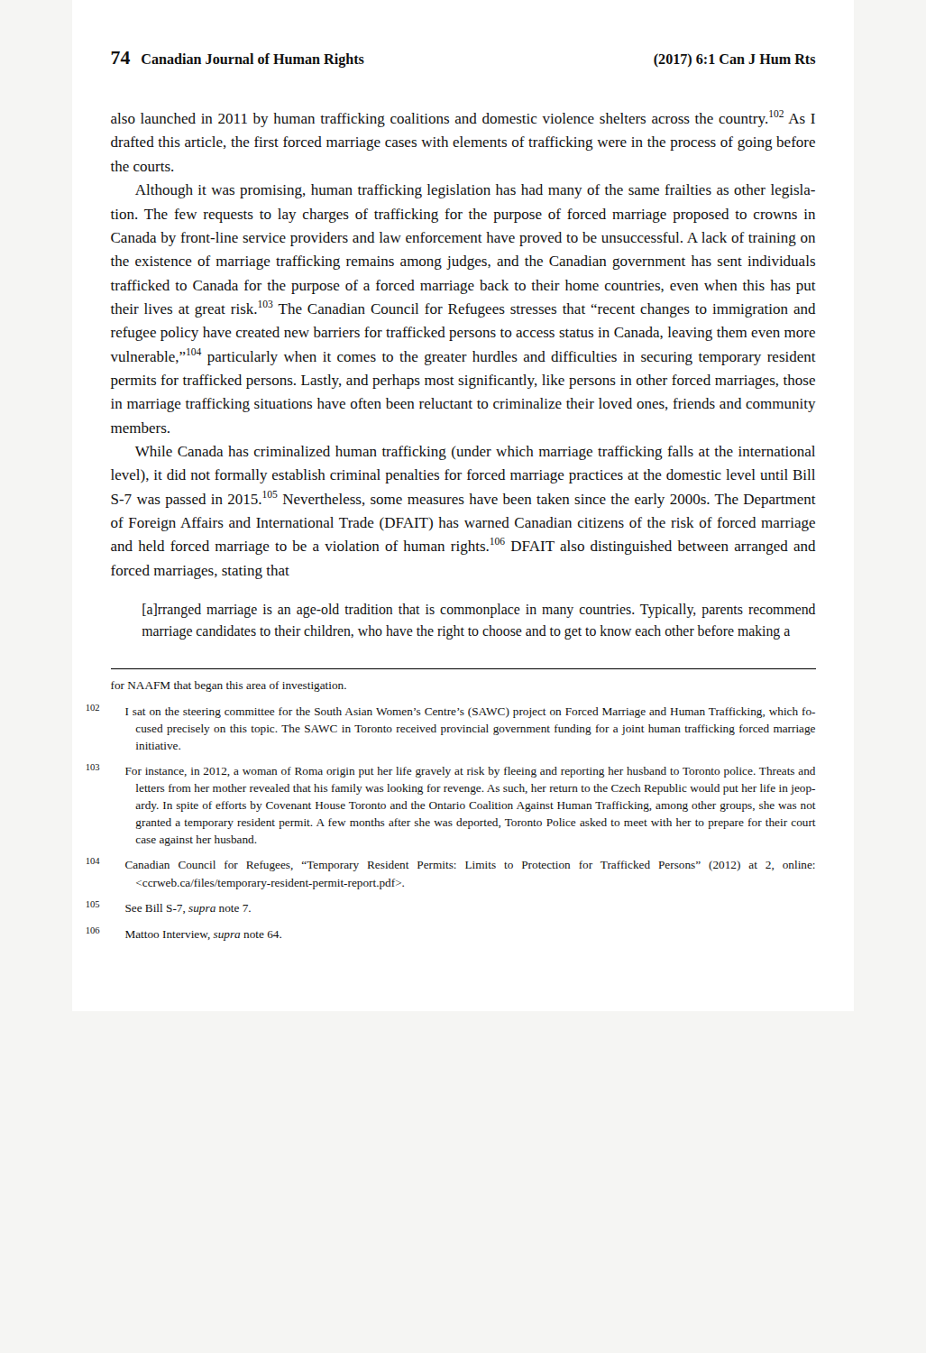74 Canadian Journal of Human Rights (2017) 6:1 Can J Hum Rts
also launched in 2011 by human trafficking coalitions and domestic violence shelters across the country.102 As I drafted this article, the first forced marriage cases with elements of trafficking were in the process of going before the courts.
Although it was promising, human trafficking legislation has had many of the same frailties as other legislation. The few requests to lay charges of trafficking for the purpose of forced marriage proposed to crowns in Canada by front-line service providers and law enforcement have proved to be unsuccessful. A lack of training on the existence of marriage trafficking remains among judges, and the Canadian government has sent individuals trafficked to Canada for the purpose of a forced marriage back to their home countries, even when this has put their lives at great risk.103 The Canadian Council for Refugees stresses that “recent changes to immigration and refugee policy have created new barriers for trafficked persons to access status in Canada, leaving them even more vulnerable,”104 particularly when it comes to the greater hurdles and difficulties in securing temporary resident permits for trafficked persons. Lastly, and perhaps most significantly, like persons in other forced marriages, those in marriage trafficking situations have often been reluctant to criminalize their loved ones, friends and community members.
While Canada has criminalized human trafficking (under which marriage trafficking falls at the international level), it did not formally establish criminal penalties for forced marriage practices at the domestic level until Bill S-7 was passed in 2015.105 Nevertheless, some measures have been taken since the early 2000s. The Department of Foreign Affairs and International Trade (DFAIT) has warned Canadian citizens of the risk of forced marriage and held forced marriage to be a violation of human rights.106 DFAIT also distinguished between arranged and forced marriages, stating that
[a]rranged marriage is an age-old tradition that is commonplace in many countries. Typically, parents recommend marriage candidates to their children, who have the right to choose and to get to know each other before making a
for NAAFM that began this area of investigation.
102 I sat on the steering committee for the South Asian Women’s Centre’s (SAWC) project on Forced Marriage and Human Trafficking, which focused precisely on this topic. The SAWC in Toronto received provincial government funding for a joint human trafficking forced marriage initiative.
103 For instance, in 2012, a woman of Roma origin put her life gravely at risk by fleeing and reporting her husband to Toronto police. Threats and letters from her mother revealed that his family was looking for revenge. As such, her return to the Czech Republic would put her life in jeopardy. In spite of efforts by Covenant House Toronto and the Ontario Coalition Against Human Trafficking, among other groups, she was not granted a temporary resident permit. A few months after she was deported, Toronto Police asked to meet with her to prepare for their court case against her husband.
104 Canadian Council for Refugees, “Temporary Resident Permits: Limits to Protection for Trafficked Persons” (2012) at 2, online: <ccrweb.ca/files/temporary-resident-permit-report.pdf>.
105 See Bill S-7, supra note 7.
106 Mattoo Interview, supra note 64.